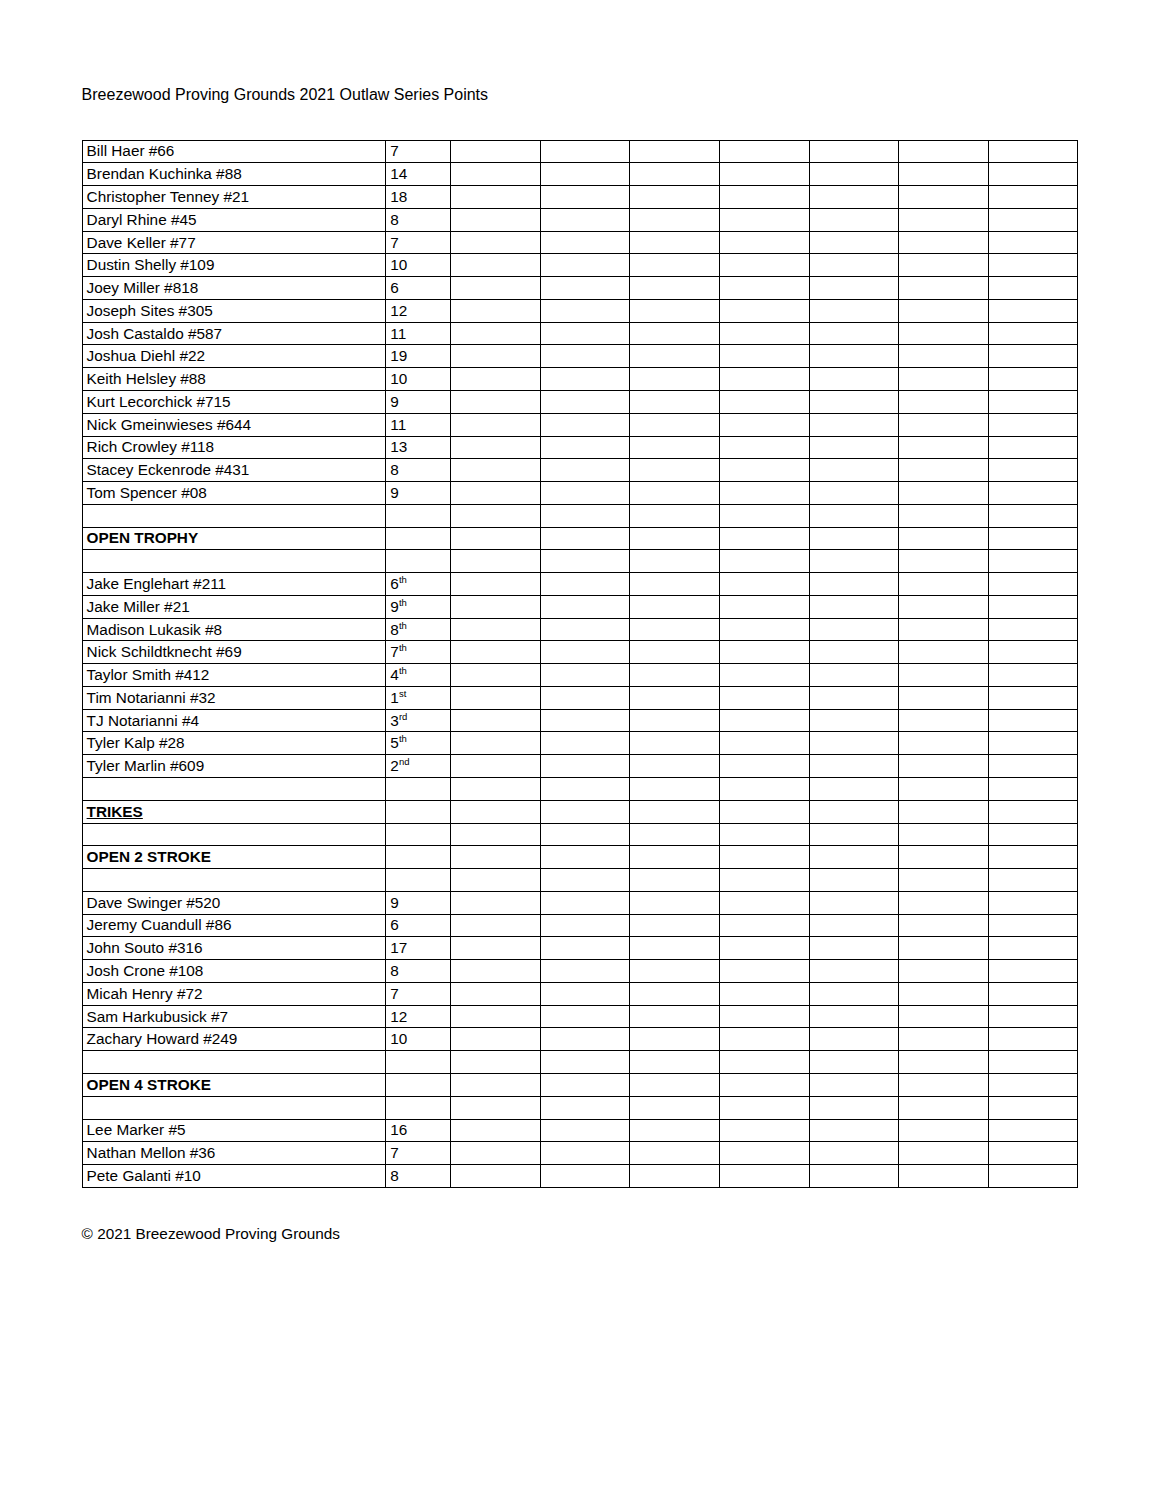Breezewood Proving Grounds 2021 Outlaw Series Points
| Bill Haer #66 | 7 | | | | | | | |
| Brendan Kuchinka #88 | 14 | | | | | | | |
| Christopher Tenney #21 | 18 | | | | | | | |
| Daryl Rhine #45 | 8 | | | | | | | |
| Dave Keller #77 | 7 | | | | | | | |
| Dustin Shelly #109 | 10 | | | | | | | |
| Joey Miller #818 | 6 | | | | | | | |
| Joseph Sites #305 | 12 | | | | | | | |
| Josh Castaldo #587 | 11 | | | | | | | |
| Joshua Diehl #22 | 19 | | | | | | | |
| Keith Helsley #88 | 10 | | | | | | | |
| Kurt Lecorchick #715 | 9 | | | | | | | |
| Nick Gmeinwieses #644 | 11 | | | | | | | |
| Rich Crowley #118 | 13 | | | | | | | |
| Stacey Eckenrode #431 | 8 | | | | | | | |
| Tom Spencer #08 | 9 | | | | | | | |
| OPEN TROPHY | | | | | | | | |
| Jake Englehart #211 | 6 th | | | | | | | |
| Jake Miller #21 | 9 th | | | | | | | |
| Madison Lukasik #8 | 8 th | | | | | | | |
| Nick Schildtknecht #69 | 7 th | | | | | | | |
| Taylor Smith #412 | 4 th | | | | | | | |
| Tim Notarianni #32 | 1 st | | | | | | | |
| TJ Notarianni #4 | 3 rd | | | | | | | |
| Tyler Kalp #28 | 5 th | | | | | | | |
| Tyler Marlin #609 | 2 nd | | | | | | | |
| TRIKES | | | | | | | | |
| OPEN 2 STROKE | | | | | | | | |
| Dave Swinger #520 | 9 | | | | | | | |
| Jeremy Cuandull #86 | 6 | | | | | | | |
| John Souto #316 | 17 | | | | | | | |
| Josh Crone #108 | 8 | | | | | | | |
| Micah Henry #72 | 7 | | | | | | | |
| Sam Harkubusick #7 | 12 | | | | | | | |
| Zachary Howard #249 | 10 | | | | | | | |
| OPEN 4 STROKE | | | | | | | | |
| Lee Marker #5 | 16 | | | | | | | |
| Nathan Mellon #36 | 7 | | | | | | | |
| Pete Galanti #10 | 8 | | | | | | | |
© 2021 Breezewood Proving Grounds